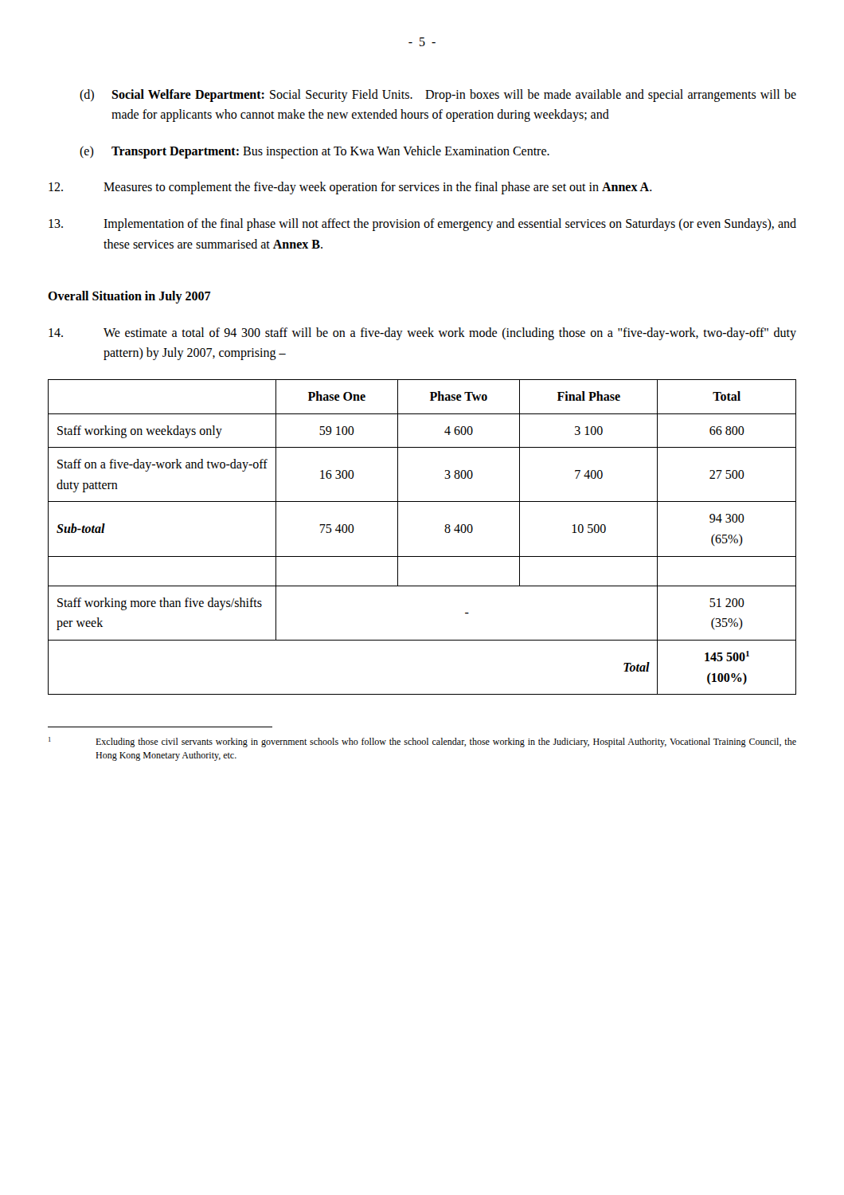- 5 -
(d)
Social Welfare Department: Social Security Field Units. Drop-in boxes will be made available and special arrangements will be made for applicants who cannot make the new extended hours of operation during weekdays; and
(e)
Transport Department: Bus inspection at To Kwa Wan Vehicle Examination Centre.
12.
Measures to complement the five-day week operation for services in the final phase are set out in Annex A.
13.
Implementation of the final phase will not affect the provision of emergency and essential services on Saturdays (or even Sundays), and these services are summarised at Annex B.
Overall Situation in July 2007
14.
We estimate a total of 94 300 staff will be on a five-day week work mode (including those on a "five-day-work, two-day-off" duty pattern) by July 2007, comprising –
| | Phase One | Phase Two | Final Phase | Total |
| --- | --- | --- | --- | --- |
| Staff working on weekdays only | 59 100 | 4 600 | 3 100 | 66 800 |
| Staff on a five-day-work and two-day-off duty pattern | 16 300 | 3 800 | 7 400 | 27 500 |
| Sub-total | 75 400 | 8 400 | 10 500 | 94 300 (65%) |
| Staff working more than five days/shifts per week | - | 51 200 (35%) |
| Total | 145 500 1 (100%) |
1
Excluding those civil servants working in government schools who follow the school calendar, those working in the Judiciary, Hospital Authority, Vocational Training Council, the Hong Kong Monetary Authority, etc.